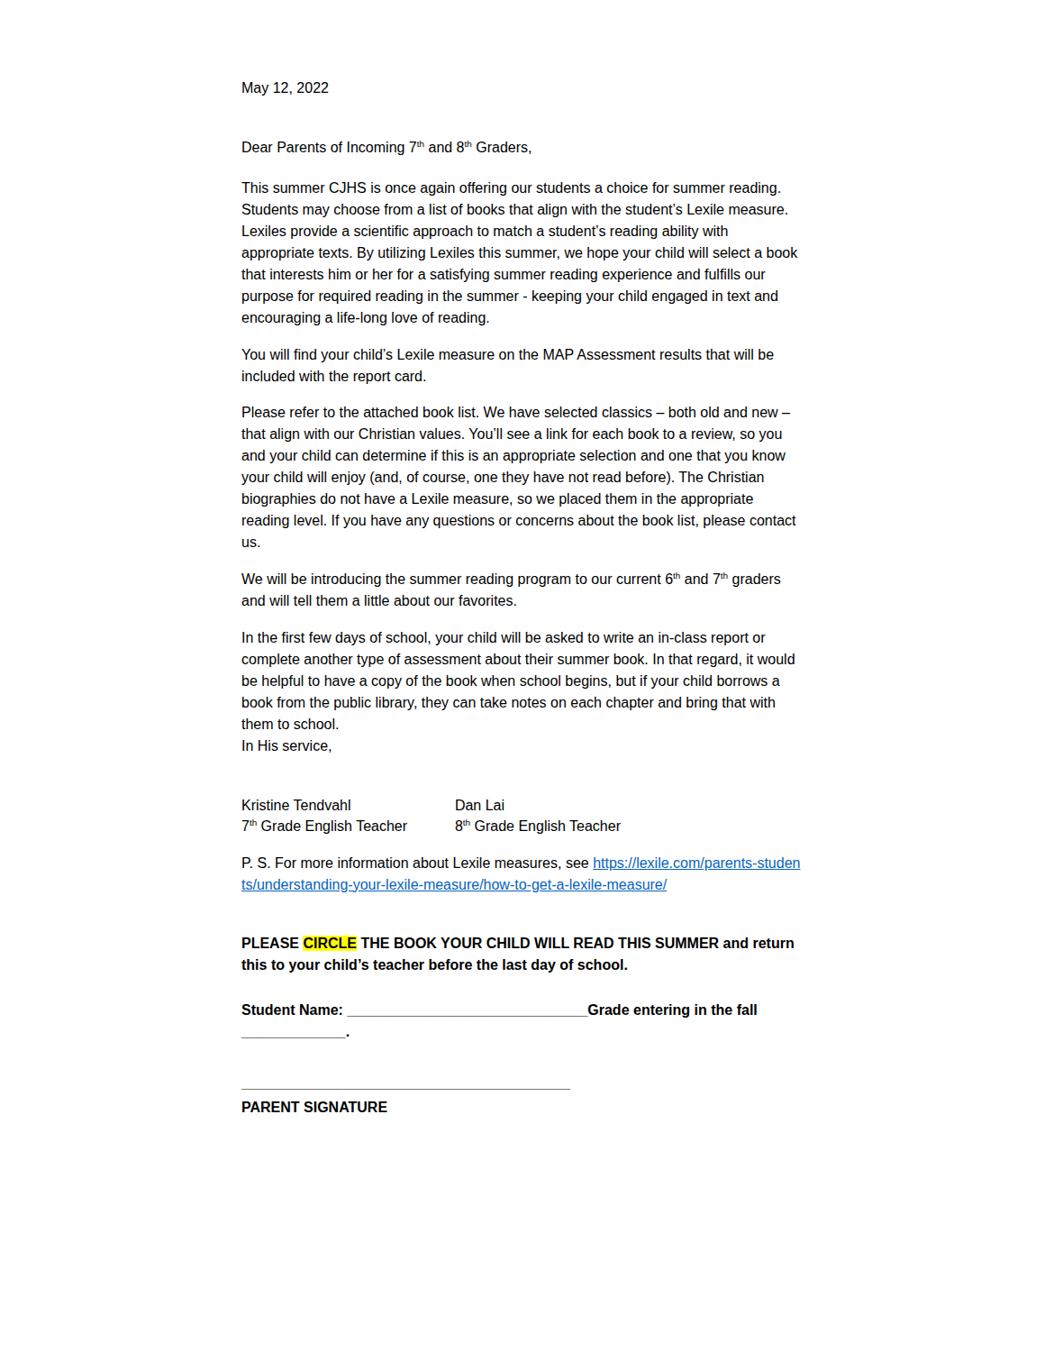May 12, 2022
Dear Parents of Incoming 7th and 8th Graders,
This summer CJHS is once again offering our students a choice for summer reading. Students may choose from a list of books that align with the student’s Lexile measure. Lexiles provide a scientific approach to match a student’s reading ability with appropriate texts. By utilizing Lexiles this summer, we hope your child will select a book that interests him or her for a satisfying summer reading experience and fulfills our purpose for required reading in the summer - keeping your child engaged in text and encouraging a life-long love of reading.
You will find your child’s Lexile measure on the MAP Assessment results that will be included with the report card.
Please refer to the attached book list. We have selected classics – both old and new – that align with our Christian values. You’ll see a link for each book to a review, so you and your child can determine if this is an appropriate selection and one that you know your child will enjoy (and, of course, one they have not read before). The Christian biographies do not have a Lexile measure, so we placed them in the appropriate reading level. If you have any questions or concerns about the book list, please contact us.
We will be introducing the summer reading program to our current 6th and 7th graders and will tell them a little about our favorites.
In the first few days of school, your child will be asked to write an in-class report or complete another type of assessment about their summer book. In that regard, it would be helpful to have a copy of the book when school begins, but if your child borrows a book from the public library, they can take notes on each chapter and bring that with them to school.
In His service,
| Kristine Tendvahl | Dan Lai |
| 7 th Grade English Teacher | 8 th Grade English Teacher |
P. S. For more information about Lexile measures, see https://lexile.com/parents-students/understanding-your-lexile-measure/how-to-get-a-lexile-measure/
PLEASE CIRCLE THE BOOK YOUR CHILD WILL READ THIS SUMMER and return this to your child’s teacher before the last day of school.
Student Name: ______________________________Grade entering in the fall _____________.
_________________________________________
PARENT SIGNATURE